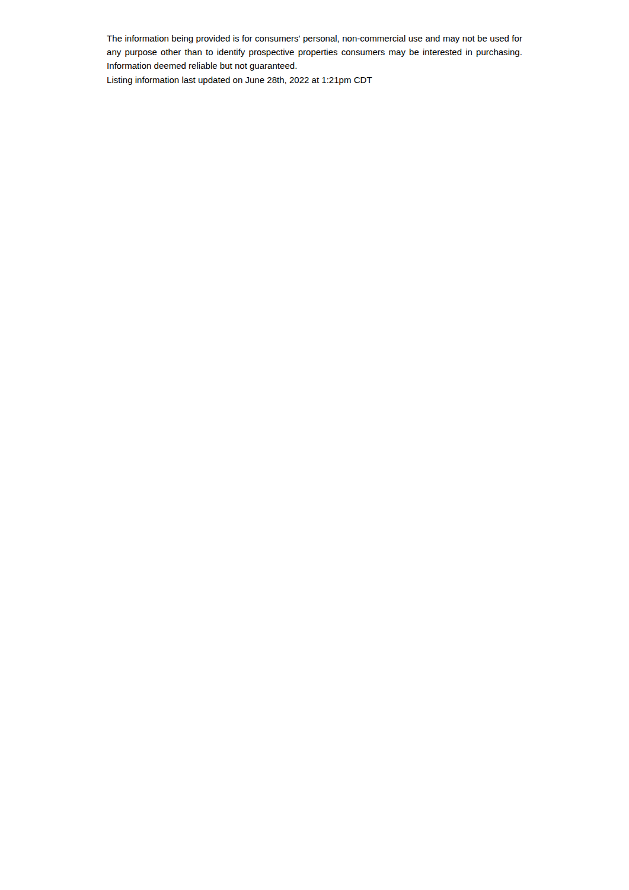The information being provided is for consumers' personal, non-commercial use and may not be used for any purpose other than to identify prospective properties consumers may be interested in purchasing. Information deemed reliable but not guaranteed.
Listing information last updated on June 28th, 2022 at 1:21pm CDT